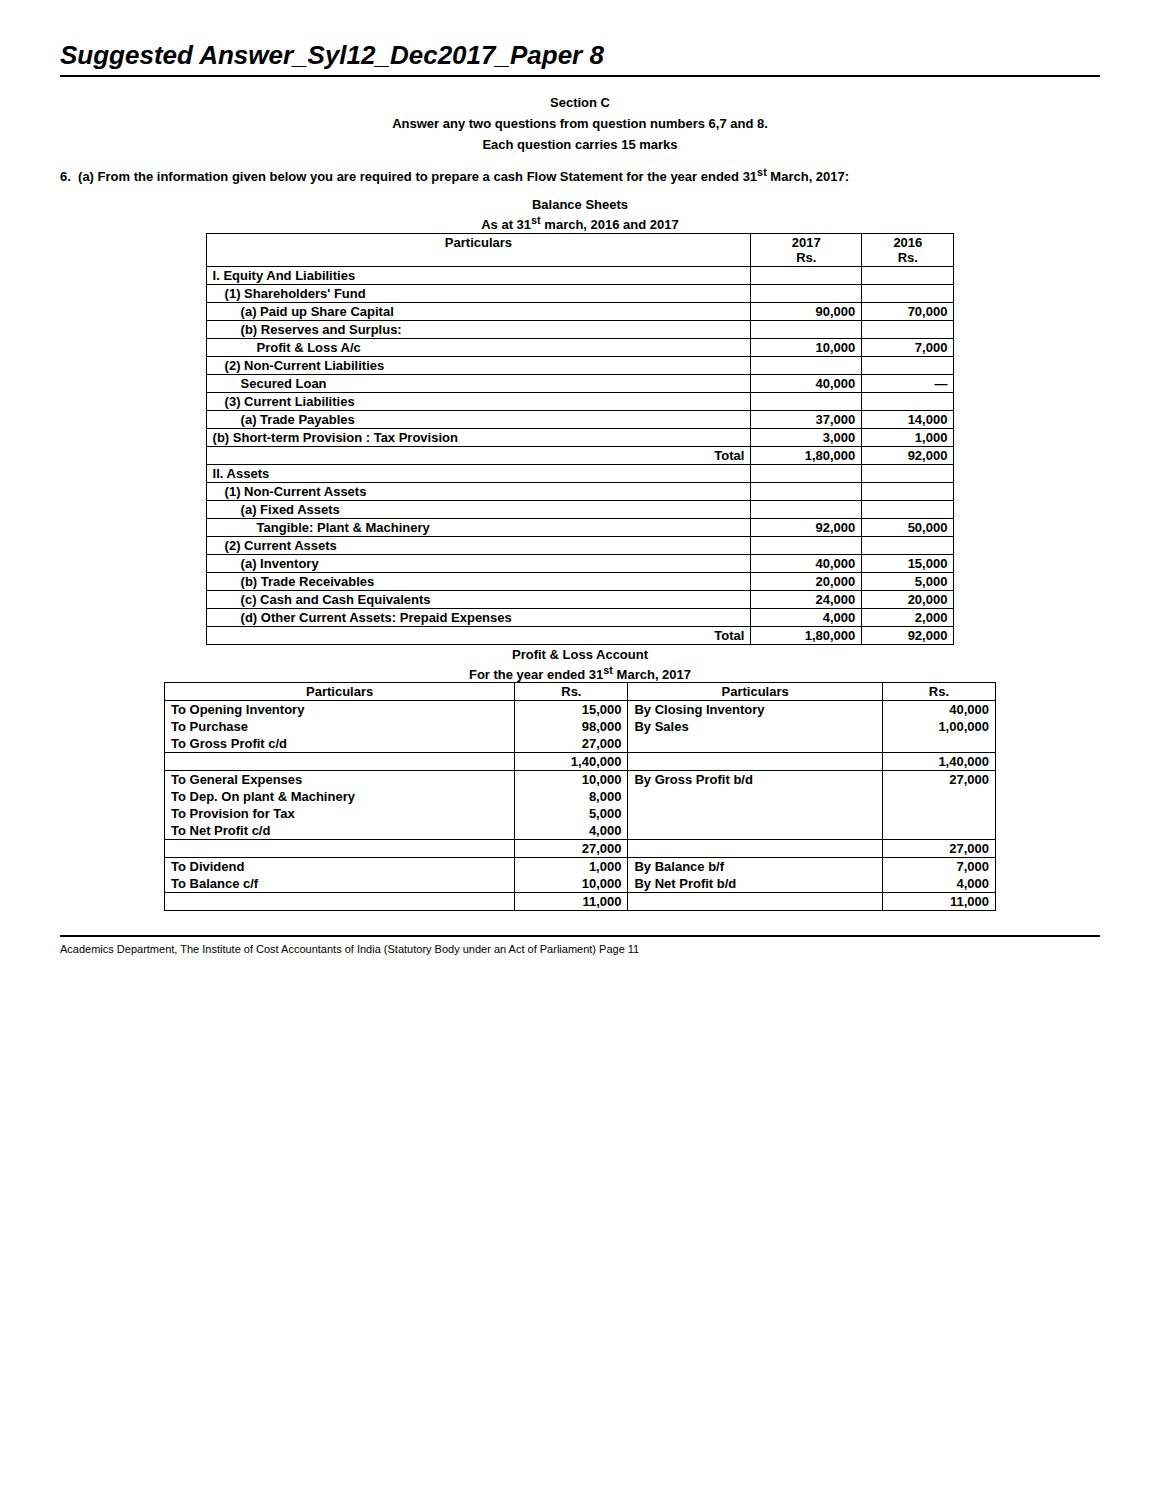Suggested Answer_Syl12_Dec2017_Paper 8
Section C
Answer any two questions from question numbers 6,7 and 8.
Each question carries 15 marks
6. (a) From the information given below you are required to prepare a cash Flow Statement for the year ended 31st March, 2017:
Balance Sheets
As at 31st march, 2016 and 2017
| Particulars | 2017 Rs. | 2016 Rs. |
| I. Equity And Liabilities | | |
| (1) Shareholders' Fund | | |
| (a) Paid up Share Capital | 90,000 | 70,000 |
| (b) Reserves and Surplus: | | |
| Profit & Loss A/c | 10,000 | 7,000 |
| (2) Non-Current Liabilities | | |
| Secured Loan | 40,000 | — |
| (3) Current Liabilities | | |
| (a) Trade Payables | 37,000 | 14,000 |
| (b) Short-term Provision : Tax Provision | 3,000 | 1,000 |
| Total | 1,80,000 | 92,000 |
| II. Assets | | |
| (1) Non-Current Assets | | |
| (a) Fixed Assets | | |
| Tangible: Plant & Machinery | 92,000 | 50,000 |
| (2) Current Assets | | |
| (a) Inventory | 40,000 | 15,000 |
| (b) Trade Receivables | 20,000 | 5,000 |
| (c) Cash and Cash Equivalents | 24,000 | 20,000 |
| (d) Other Current Assets: Prepaid Expenses | 4,000 | 2,000 |
| Total | 1,80,000 | 92,000 |
Profit & Loss Account
For the year ended 31st March, 2017
| Particulars | Rs. | Particulars | Rs. |
| To Opening Inventory | 15,000 | By Closing Inventory | 40,000 |
| To Purchase | 98,000 | By Sales | 1,00,000 |
| To Gross Profit c/d | 27,000 | | |
| | 1,40,000 | | 1,40,000 |
| To General Expenses | 10,000 | By Gross Profit b/d | 27,000 |
| To Dep. On plant & Machinery | 8,000 | | |
| To Provision for Tax | 5,000 | | |
| To Net Profit c/d | 4,000 | | |
| | 27,000 | | 27,000 |
| To Dividend | 1,000 | By Balance b/f | 7,000 |
| To Balance c/f | 10,000 | By Net Profit b/d | 4,000 |
| | 11,000 | | 11,000 |
Academics Department, The Institute of Cost Accountants of India (Statutory Body under an Act of Parliament) Page 11